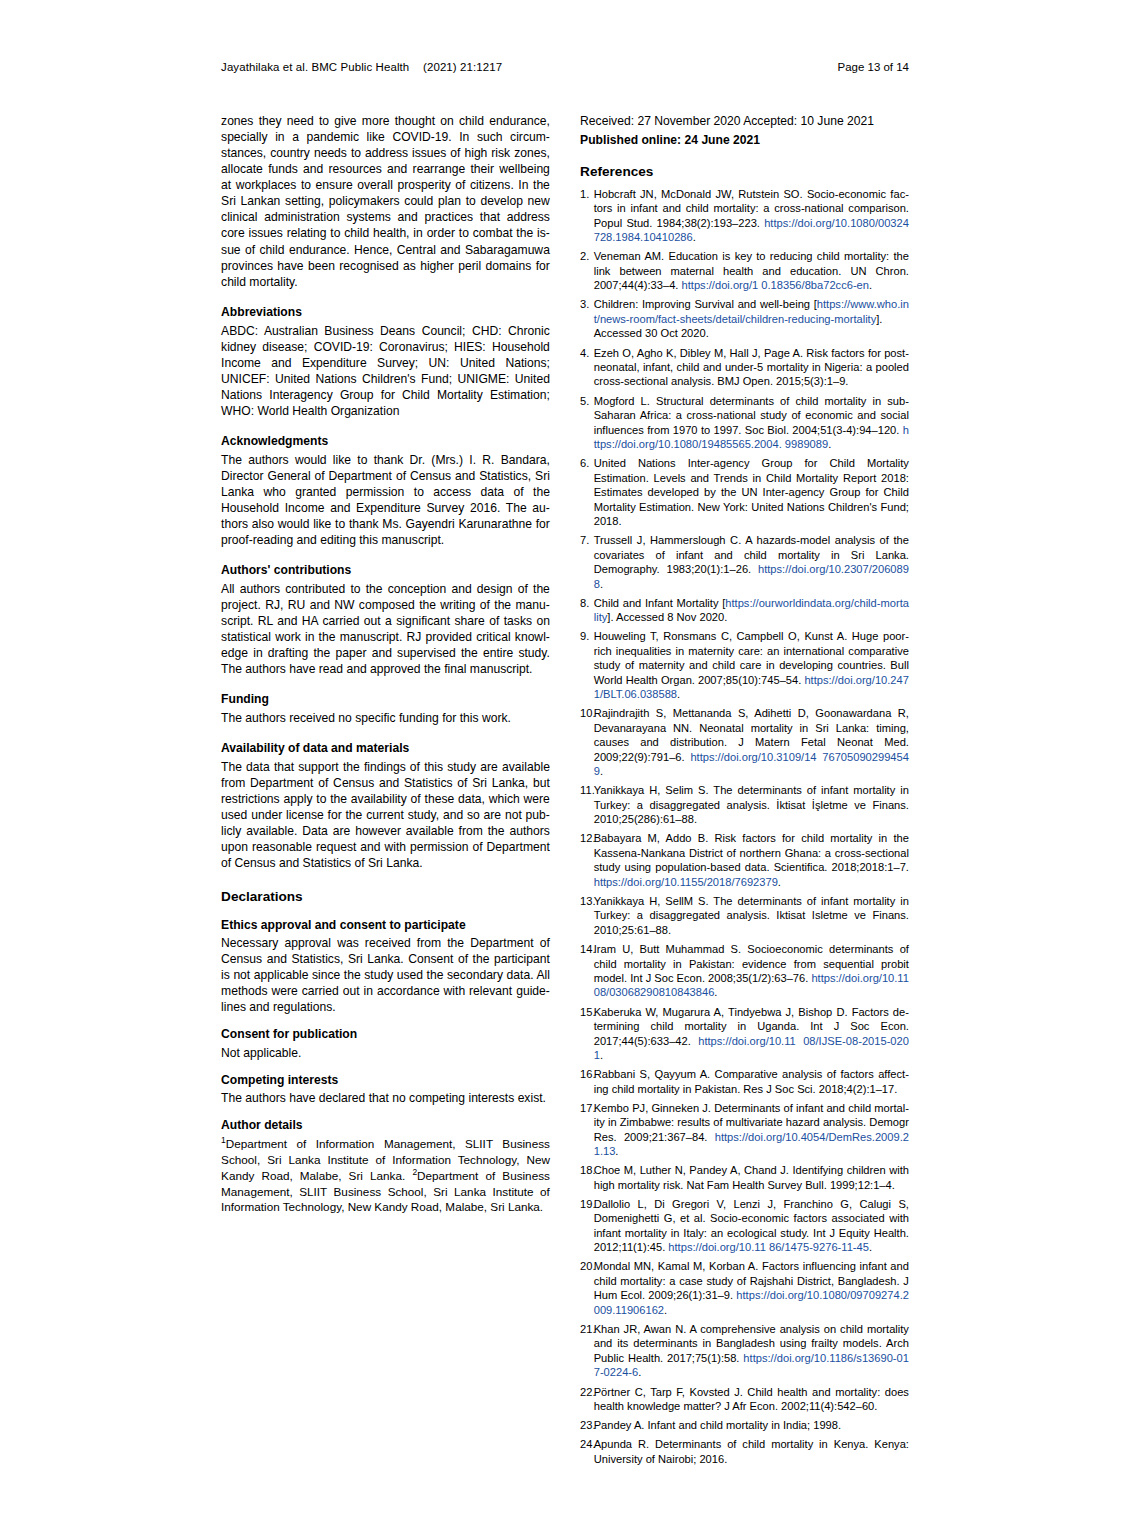Jayathilaka et al. BMC Public Health(2021) 21:1217
Page 13 of 14
zones they need to give more thought on child endurance, specially in a pandemic like COVID-19. In such circumstances, country needs to address issues of high risk zones, allocate funds and resources and rearrange their wellbeing at workplaces to ensure overall prosperity of citizens. In the Sri Lankan setting, policymakers could plan to develop new clinical administration systems and practices that address core issues relating to child health, in order to combat the issue of child endurance. Hence, Central and Sabaragamuwa provinces have been recognised as higher peril domains for child mortality.
Abbreviations
ABDC: Australian Business Deans Council; CHD: Chronic kidney disease; COVID-19: Coronavirus; HIES: Household Income and Expenditure Survey; UN: United Nations; UNICEF: United Nations Children's Fund; UNIGME: United Nations Interagency Group for Child Mortality Estimation; WHO: World Health Organization
Acknowledgments
The authors would like to thank Dr. (Mrs.) I. R. Bandara, Director General of Department of Census and Statistics, Sri Lanka who granted permission to access data of the Household Income and Expenditure Survey 2016. The authors also would like to thank Ms. Gayendri Karunarathne for proof-reading and editing this manuscript.
Authors' contributions
All authors contributed to the conception and design of the project. RJ, RU and NW composed the writing of the manuscript. RL and HA carried out a significant share of tasks on statistical work in the manuscript. RJ provided critical knowledge in drafting the paper and supervised the entire study. The authors have read and approved the final manuscript.
Funding
The authors received no specific funding for this work.
Availability of data and materials
The data that support the findings of this study are available from Department of Census and Statistics of Sri Lanka, but restrictions apply to the availability of these data, which were used under license for the current study, and so are not publicly available. Data are however available from the authors upon reasonable request and with permission of Department of Census and Statistics of Sri Lanka.
Declarations
Ethics approval and consent to participate
Necessary approval was received from the Department of Census and Statistics, Sri Lanka. Consent of the participant is not applicable since the study used the secondary data. All methods were carried out in accordance with relevant guidelines and regulations.
Consent for publication
Not applicable.
Competing interests
The authors have declared that no competing interests exist.
Author details
1Department of Information Management, SLIIT Business School, Sri Lanka Institute of Information Technology, New Kandy Road, Malabe, Sri Lanka. 2Department of Business Management, SLIIT Business School, Sri Lanka Institute of Information Technology, New Kandy Road, Malabe, Sri Lanka.
Received: 27 November 2020 Accepted: 10 June 2021
Published online: 24 June 2021
References
Hobcraft JN, McDonald JW, Rutstein SO. Socio-economic factors in infant and child mortality: a cross-national comparison. Popul Stud. 1984;38(2):193–223. https://doi.org/10.1080/00324728.1984.10410286.
Veneman AM. Education is key to reducing child mortality: the link between maternal health and education. UN Chron. 2007;44(4):33–4. https://doi.org/1 0.18356/8ba72cc6-en.
Children: Improving Survival and well-being [https://www.who.int/news-room/fact-sheets/detail/children-reducing-mortality]. Accessed 30 Oct 2020.
Ezeh O, Agho K, Dibley M, Hall J, Page A. Risk factors for postneonatal, infant, child and under-5 mortality in Nigeria: a pooled cross-sectional analysis. BMJ Open. 2015;5(3):1–9.
Mogford L. Structural determinants of child mortality in sub-Saharan Africa: a cross-national study of economic and social influences from 1970 to 1997. Soc Biol. 2004;51(3-4):94–120. https://doi.org/10.1080/19485565.2004. 9989089.
United Nations Inter-agency Group for Child Mortality Estimation. Levels and Trends in Child Mortality Report 2018: Estimates developed by the UN Inter-agency Group for Child Mortality Estimation. New York: United Nations Children's Fund; 2018.
Trussell J, Hammerslough C. A hazards-model analysis of the covariates of infant and child mortality in Sri Lanka. Demography. 1983;20(1):1–26. https://doi.org/10.2307/2060898.
Child and Infant Mortality [https://ourworldindata.org/child-mortality]. Accessed 8 Nov 2020.
Houweling T, Ronsmans C, Campbell O, Kunst A. Huge poor-rich inequalities in maternity care: an international comparative study of maternity and child care in developing countries. Bull World Health Organ. 2007;85(10):745–54. https://doi.org/10.2471/BLT.06.038588.
Rajindrajith S, Mettananda S, Adihetti D, Goonawardana R, Devanarayana NN. Neonatal mortality in Sri Lanka: timing, causes and distribution. J Matern Fetal Neonat Med. 2009;22(9):791–6. https://doi.org/10.3109/14 767050902994549.
Yanikkaya H, Selim S. The determinants of infant mortality in Turkey: a disaggregated analysis. İktisat İşletme ve Finans. 2010;25(286):61–88.
Babayara M, Addo B. Risk factors for child mortality in the Kassena-Nankana District of northern Ghana: a cross-sectional study using population-based data. Scientifica. 2018;2018:1–7. https://doi.org/10.1155/2018/7692379.
Yanikkaya H, SellM S. The determinants of infant mortality in Turkey: a disaggregated analysis. Iktisat Isletme ve Finans. 2010;25:61–88.
Iram U, Butt Muhammad S. Socioeconomic determinants of child mortality in Pakistan: evidence from sequential probit model. Int J Soc Econ. 2008;35(1/2):63–76. https://doi.org/10.1108/03068290810843846.
Kaberuka W, Mugarura A, Tindyebwa J, Bishop D. Factors determining child mortality in Uganda. Int J Soc Econ. 2017;44(5):633–42. https://doi.org/10.11 08/IJSE-08-2015-0201.
Rabbani S, Qayyum A. Comparative analysis of factors affecting child mortality in Pakistan. Res J Soc Sci. 2018;4(2):1–17.
Kembo PJ, Ginneken J. Determinants of infant and child mortality in Zimbabwe: results of multivariate hazard analysis. Demogr Res. 2009;21:367–84. https://doi.org/10.4054/DemRes.2009.21.13.
Choe M, Luther N, Pandey A, Chand J. Identifying children with high mortality risk. Nat Fam Health Survey Bull. 1999;12:1–4.
Dallolio L, Di Gregori V, Lenzi J, Franchino G, Calugi S, Domenighetti G, et al. Socio-economic factors associated with infant mortality in Italy: an ecological study. Int J Equity Health. 2012;11(1):45. https://doi.org/10.11 86/1475-9276-11-45.
Mondal MN, Kamal M, Korban A. Factors influencing infant and child mortality: a case study of Rajshahi District, Bangladesh. J Hum Ecol. 2009;26(1):31–9. https://doi.org/10.1080/09709274.2009.11906162.
Khan JR, Awan N. A comprehensive analysis on child mortality and its determinants in Bangladesh using frailty models. Arch Public Health. 2017;75(1):58. https://doi.org/10.1186/s13690-017-0224-6.
Pörtner C, Tarp F, Kovsted J. Child health and mortality: does health knowledge matter? J Afr Econ. 2002;11(4):542–60.
Pandey A. Infant and child mortality in India; 1998.
Apunda R. Determinants of child mortality in Kenya. Kenya: University of Nairobi; 2016.